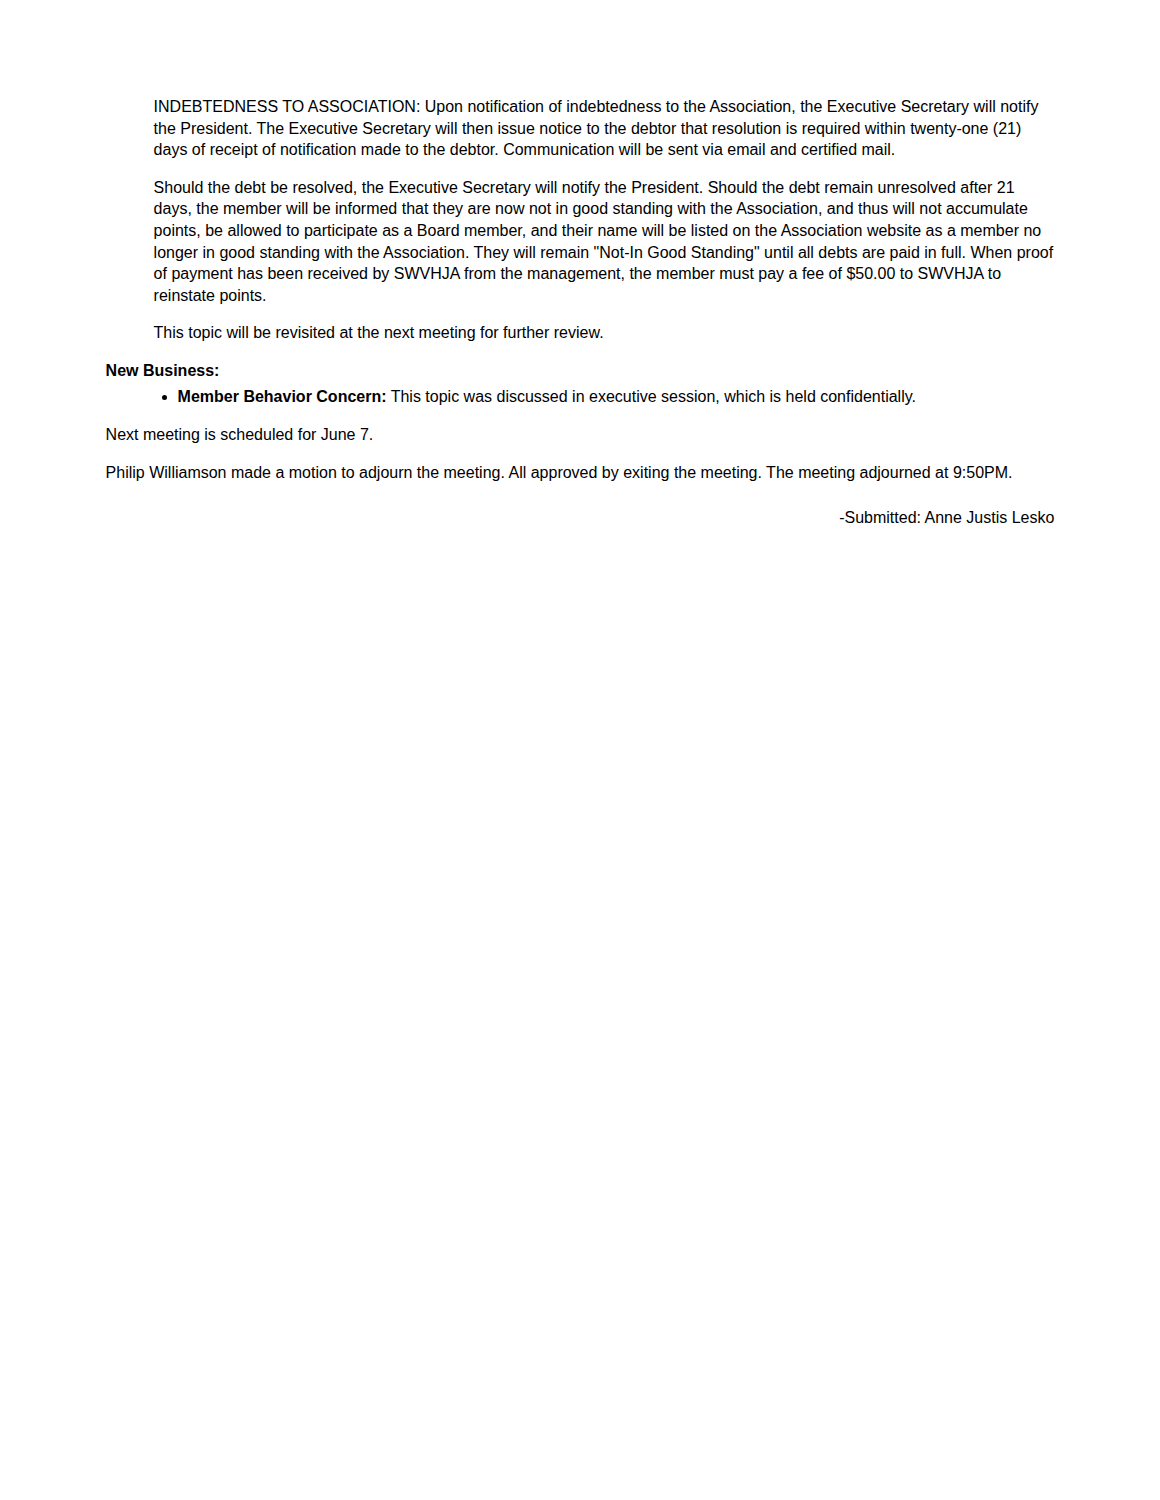INDEBTEDNESS TO ASSOCIATION: Upon notification of indebtedness to the Association, the Executive Secretary will notify the President. The Executive Secretary will then issue notice to the debtor that resolution is required within twenty-one (21) days of receipt of notification made to the debtor. Communication will be sent via email and certified mail.
Should the debt be resolved, the Executive Secretary will notify the President. Should the debt remain unresolved after 21 days, the member will be informed that they are now not in good standing with the Association, and thus will not accumulate points, be allowed to participate as a Board member, and their name will be listed on the Association website as a member no longer in good standing with the Association. They will remain "Not-In Good Standing" until all debts are paid in full. When proof of payment has been received by SWVHJA from the management, the member must pay a fee of $50.00 to SWVHJA to reinstate points.
This topic will be revisited at the next meeting for further review.
New Business:
Member Behavior Concern: This topic was discussed in executive session, which is held confidentially.
Next meeting is scheduled for June 7.
Philip Williamson made a motion to adjourn the meeting. All approved by exiting the meeting. The meeting adjourned at 9:50PM.
-Submitted: Anne Justis Lesko